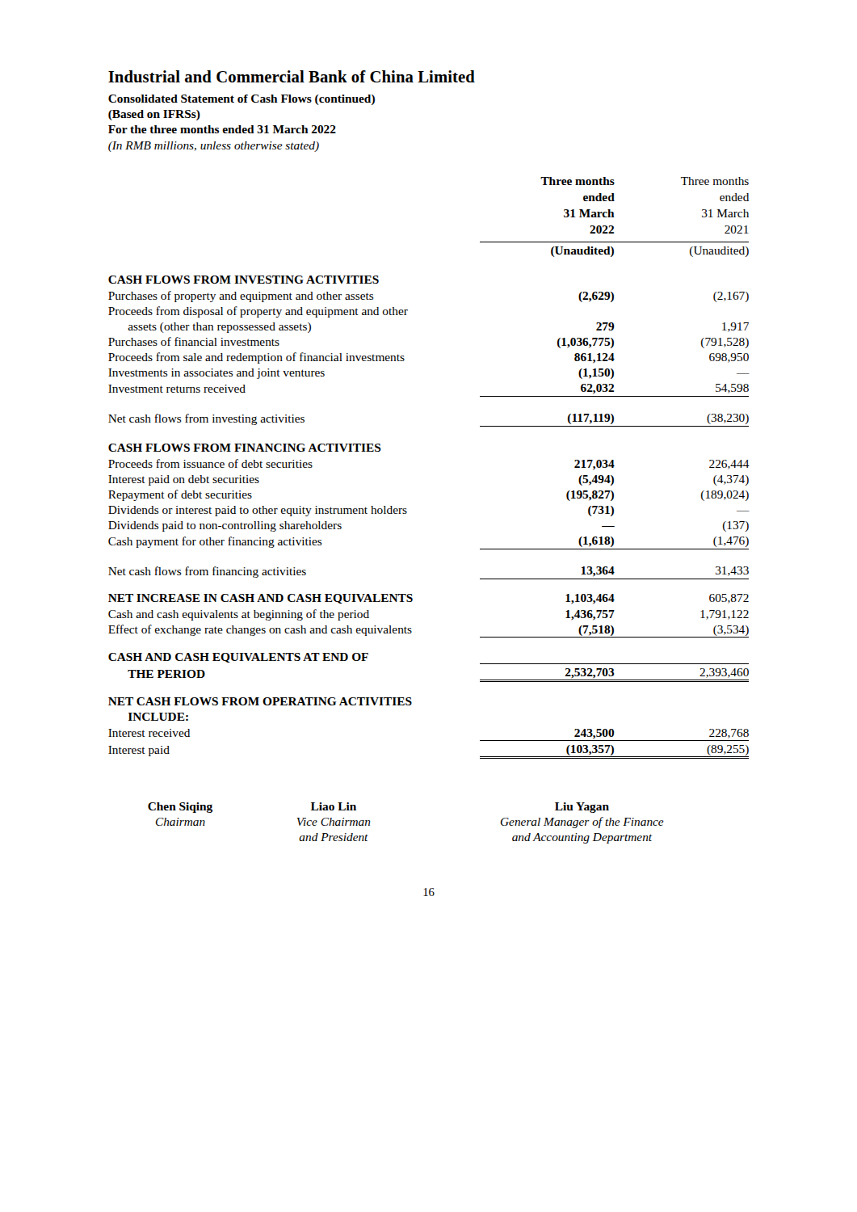Industrial and Commercial Bank of China Limited
Consolidated Statement of Cash Flows (continued)
(Based on IFRSs)
For the three months ended 31 March 2022
(In RMB millions, unless otherwise stated)
| | Three months ended 31 March 2022 | Three months ended 31 March 2021 |
| --- | --- | --- |
| | (Unaudited) | (Unaudited) |
| CASH FLOWS FROM INVESTING ACTIVITIES |
| Purchases of property and equipment and other assets | (2,629) | (2,167) |
| Proceeds from disposal of property and equipment and other | | |
| assets (other than repossessed assets) | 279 | 1,917 |
| Purchases of financial investments | (1,036,775) | (791,528) |
| Proceeds from sale and redemption of financial investments | 861,124 | 698,950 |
| Investments in associates and joint ventures | (1,150) | — |
| Investment returns received | 62,032 | 54,598 |
| Net cash flows from investing activities | (117,119) | (38,230) |
| CASH FLOWS FROM FINANCING ACTIVITIES |
| Proceeds from issuance of debt securities | 217,034 | 226,444 |
| Interest paid on debt securities | (5,494) | (4,374) |
| Repayment of debt securities | (195,827) | (189,024) |
| Dividends or interest paid to other equity instrument holders | (731) | — |
| Dividends paid to non-controlling shareholders | — | (137) |
| Cash payment for other financing activities | (1,618) | (1,476) |
| Net cash flows from financing activities | 13,364 | 31,433 |
| NET INCREASE IN CASH AND CASH EQUIVALENTS | 1,103,464 | 605,872 |
| Cash and cash equivalents at beginning of the period | 1,436,757 | 1,791,122 |
| Effect of exchange rate changes on cash and cash equivalents | (7,518) | (3,534) |
| CASH AND CASH EQUIVALENTS AT END OF | | |
| THE PERIOD | 2,532,703 | 2,393,460 |
| NET CASH FLOWS FROM OPERATING ACTIVITIES | | |
| INCLUDE: | | |
| Interest received | 243,500 | 228,768 |
| Interest paid | (103,357) | (89,255) |
| Chen Siqing | Liao Lin | Liu Yagan |
| Chairman | Vice Chairman and President | General Manager of the Finance and Accounting Department |
16